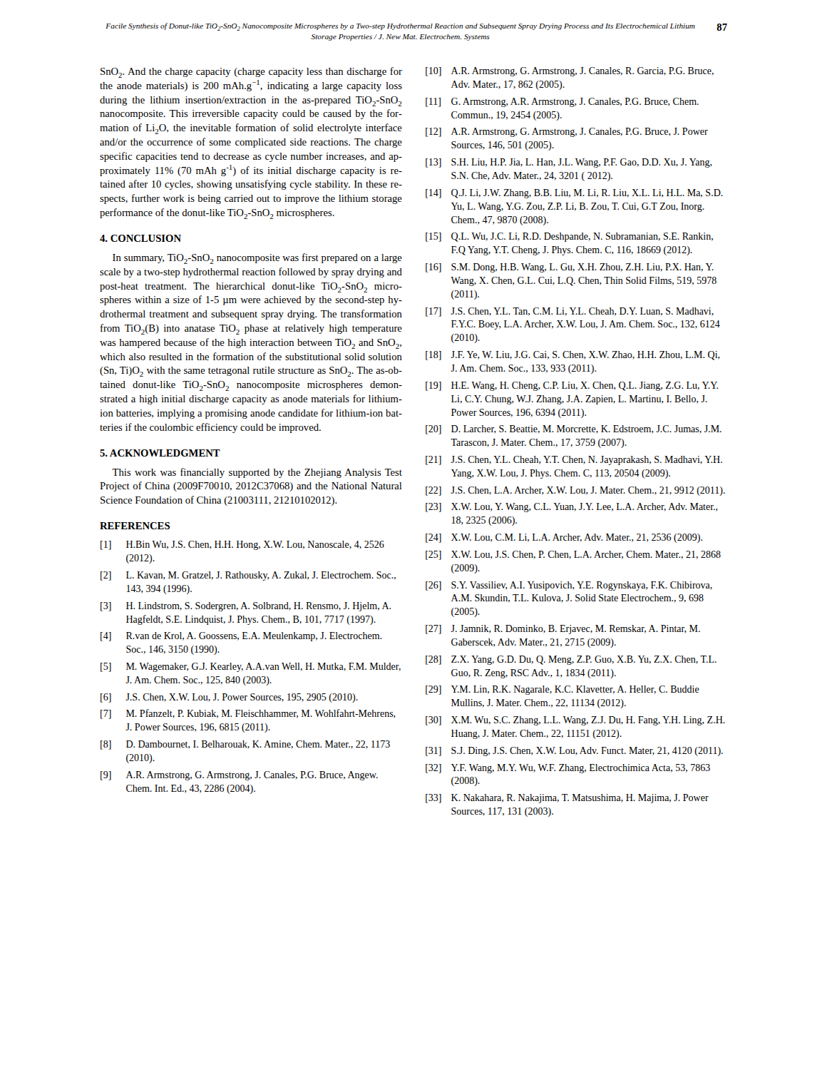Facile Synthesis of Donut-like TiO2-SnO2 Nanocomposite Microspheres by a Two-step Hydrothermal Reaction and Subsequent Spray Drying Process and Its Electrochemical Lithium Storage Properties / J. New Mat. Electrochem. Systems
87
SnO2. And the charge capacity (charge capacity less than discharge for the anode materials) is 200 mAh.g−1, indicating a large capacity loss during the lithium insertion/extraction in the as-prepared TiO2-SnO2 nanocomposite. This irreversible capacity could be caused by the formation of Li2O, the inevitable formation of solid electrolyte interface and/or the occurrence of some complicated side reactions. The charge specific capacities tend to decrease as cycle number increases, and approximately 11% (70 mAh g-1) of its initial discharge capacity is retained after 10 cycles, showing unsatisfying cycle stability. In these respects, further work is being carried out to improve the lithium storage performance of the donut-like TiO2-SnO2 microspheres.
4. Conclusion
In summary, TiO2-SnO2 nanocomposite was first prepared on a large scale by a two-step hydrothermal reaction followed by spray drying and post-heat treatment. The hierarchical donut-like TiO2-SnO2 microspheres within a size of 1-5 µm were achieved by the second-step hydrothermal treatment and subsequent spray drying. The transformation from TiO2(B) into anatase TiO2 phase at relatively high temperature was hampered because of the high interaction between TiO2 and SnO2, which also resulted in the formation of the substitutional solid solution (Sn, Ti)O2 with the same tetragonal rutile structure as SnO2. The as-obtained donut-like TiO2-SnO2 nanocomposite microspheres demonstrated a high initial discharge capacity as anode materials for lithium-ion batteries, implying a promising anode candidate for lithium-ion batteries if the coulombic efficiency could be improved.
5. Acknowledgment
This work was financially supported by the Zhejiang Analysis Test Project of China (2009F70010, 2012C37068) and the National Natural Science Foundation of China (21003111, 21210102012).
References
[1] H.Bin Wu, J.S. Chen, H.H. Hong, X.W. Lou, Nanoscale, 4, 2526 (2012).
[2] L. Kavan, M. Gratzel, J. Rathousky, A. Zukal, J. Electrochem. Soc., 143, 394 (1996).
[3] H. Lindstrom, S. Sodergren, A. Solbrand, H. Rensmo, J. Hjelm, A. Hagfeldt, S.E. Lindquist, J. Phys. Chem., B, 101, 7717 (1997).
[4] R.van de Krol, A. Goossens, E.A. Meulenkamp, J. Electrochem. Soc., 146, 3150 (1990).
[5] M. Wagemaker, G.J. Kearley, A.A.van Well, H. Mutka, F.M. Mulder, J. Am. Chem. Soc., 125, 840 (2003).
[6] J.S. Chen, X.W. Lou, J. Power Sources, 195, 2905 (2010).
[7] M. Pfanzelt, P. Kubiak, M. Fleischhammer, M. Wohlfahrt-Mehrens, J. Power Sources, 196, 6815 (2011).
[8] D. Dambournet, I. Belharouak, K. Amine, Chem. Mater., 22, 1173 (2010).
[9] A.R. Armstrong, G. Armstrong, J. Canales, P.G. Bruce, Angew. Chem. Int. Ed., 43, 2286 (2004).
[10] A.R. Armstrong, G. Armstrong, J. Canales, R. Garcia, P.G. Bruce, Adv. Mater., 17, 862 (2005).
[11] G. Armstrong, A.R. Armstrong, J. Canales, P.G. Bruce, Chem. Commun., 19, 2454 (2005).
[12] A.R. Armstrong, G. Armstrong, J. Canales, P.G. Bruce, J. Power Sources, 146, 501 (2005).
[13] S.H. Liu, H.P. Jia, L. Han, J.L. Wang, P.F. Gao, D.D. Xu, J. Yang, S.N. Che, Adv. Mater., 24, 3201 ( 2012).
[14] Q.J. Li, J.W. Zhang, B.B. Liu, M. Li, R. Liu, X.L. Li, H.L. Ma, S.D. Yu, L. Wang, Y.G. Zou, Z.P. Li, B. Zou, T. Cui, G.T Zou, Inorg. Chem., 47, 9870 (2008).
[15] Q.L. Wu, J.C. Li, R.D. Deshpande, N. Subramanian, S.E. Rankin, F.Q Yang, Y.T. Cheng, J. Phys. Chem. C, 116, 18669 (2012).
[16] S.M. Dong, H.B. Wang, L. Gu, X.H. Zhou, Z.H. Liu, P.X. Han, Y. Wang, X. Chen, G.L. Cui, L.Q. Chen, Thin Solid Films, 519, 5978 (2011).
[17] J.S. Chen, Y.L. Tan, C.M. Li, Y.L. Cheah, D.Y. Luan, S. Madhavi, F.Y.C. Boey, L.A. Archer, X.W. Lou, J. Am. Chem. Soc., 132, 6124 (2010).
[18] J.F. Ye, W. Liu, J.G. Cai, S. Chen, X.W. Zhao, H.H. Zhou, L.M. Qi, J. Am. Chem. Soc., 133, 933 (2011).
[19] H.E. Wang, H. Cheng, C.P. Liu, X. Chen, Q.L. Jiang, Z.G. Lu, Y.Y. Li, C.Y. Chung, W.J. Zhang, J.A. Zapien, L. Martinu, I. Bello, J. Power Sources, 196, 6394 (2011).
[20] D. Larcher, S. Beattie, M. Morcrette, K. Edstroem, J.C. Jumas, J.M. Tarascon, J. Mater. Chem., 17, 3759 (2007).
[21] J.S. Chen, Y.L. Cheah, Y.T. Chen, N. Jayaprakash, S. Madhavi, Y.H. Yang, X.W. Lou, J. Phys. Chem. C, 113, 20504 (2009).
[22] J.S. Chen, L.A. Archer, X.W. Lou, J. Mater. Chem., 21, 9912 (2011).
[23] X.W. Lou, Y. Wang, C.L. Yuan, J.Y. Lee, L.A. Archer, Adv. Mater., 18, 2325 (2006).
[24] X.W. Lou, C.M. Li, L.A. Archer, Adv. Mater., 21, 2536 (2009).
[25] X.W. Lou, J.S. Chen, P. Chen, L.A. Archer, Chem. Mater., 21, 2868 (2009).
[26] S.Y. Vassiliev, A.I. Yusipovich, Y.E. Rogynskaya, F.K. Chibirova, A.M. Skundin, T.L. Kulova, J. Solid State Electrochem., 9, 698 (2005).
[27] J. Jamnik, R. Dominko, B. Erjavec, M. Remskar, A. Pintar, M. Gaberscek, Adv. Mater., 21, 2715 (2009).
[28] Z.X. Yang, G.D. Du, Q. Meng, Z.P. Guo, X.B. Yu, Z.X. Chen, T.L. Guo, R. Zeng, RSC Adv., 1, 1834 (2011).
[29] Y.M. Lin, R.K. Nagarale, K.C. Klavetter, A. Heller, C. Buddie Mullins, J. Mater. Chem., 22, 11134 (2012).
[30] X.M. Wu, S.C. Zhang, L.L. Wang, Z.J. Du, H. Fang, Y.H. Ling, Z.H. Huang, J. Mater. Chem., 22, 11151 (2012).
[31] S.J. Ding, J.S. Chen, X.W. Lou, Adv. Funct. Mater, 21, 4120 (2011).
[32] Y.F. Wang, M.Y. Wu, W.F. Zhang, Electrochimica Acta, 53, 7863 (2008).
[33] K. Nakahara, R. Nakajima, T. Matsushima, H. Majima, J. Power Sources, 117, 131 (2003).